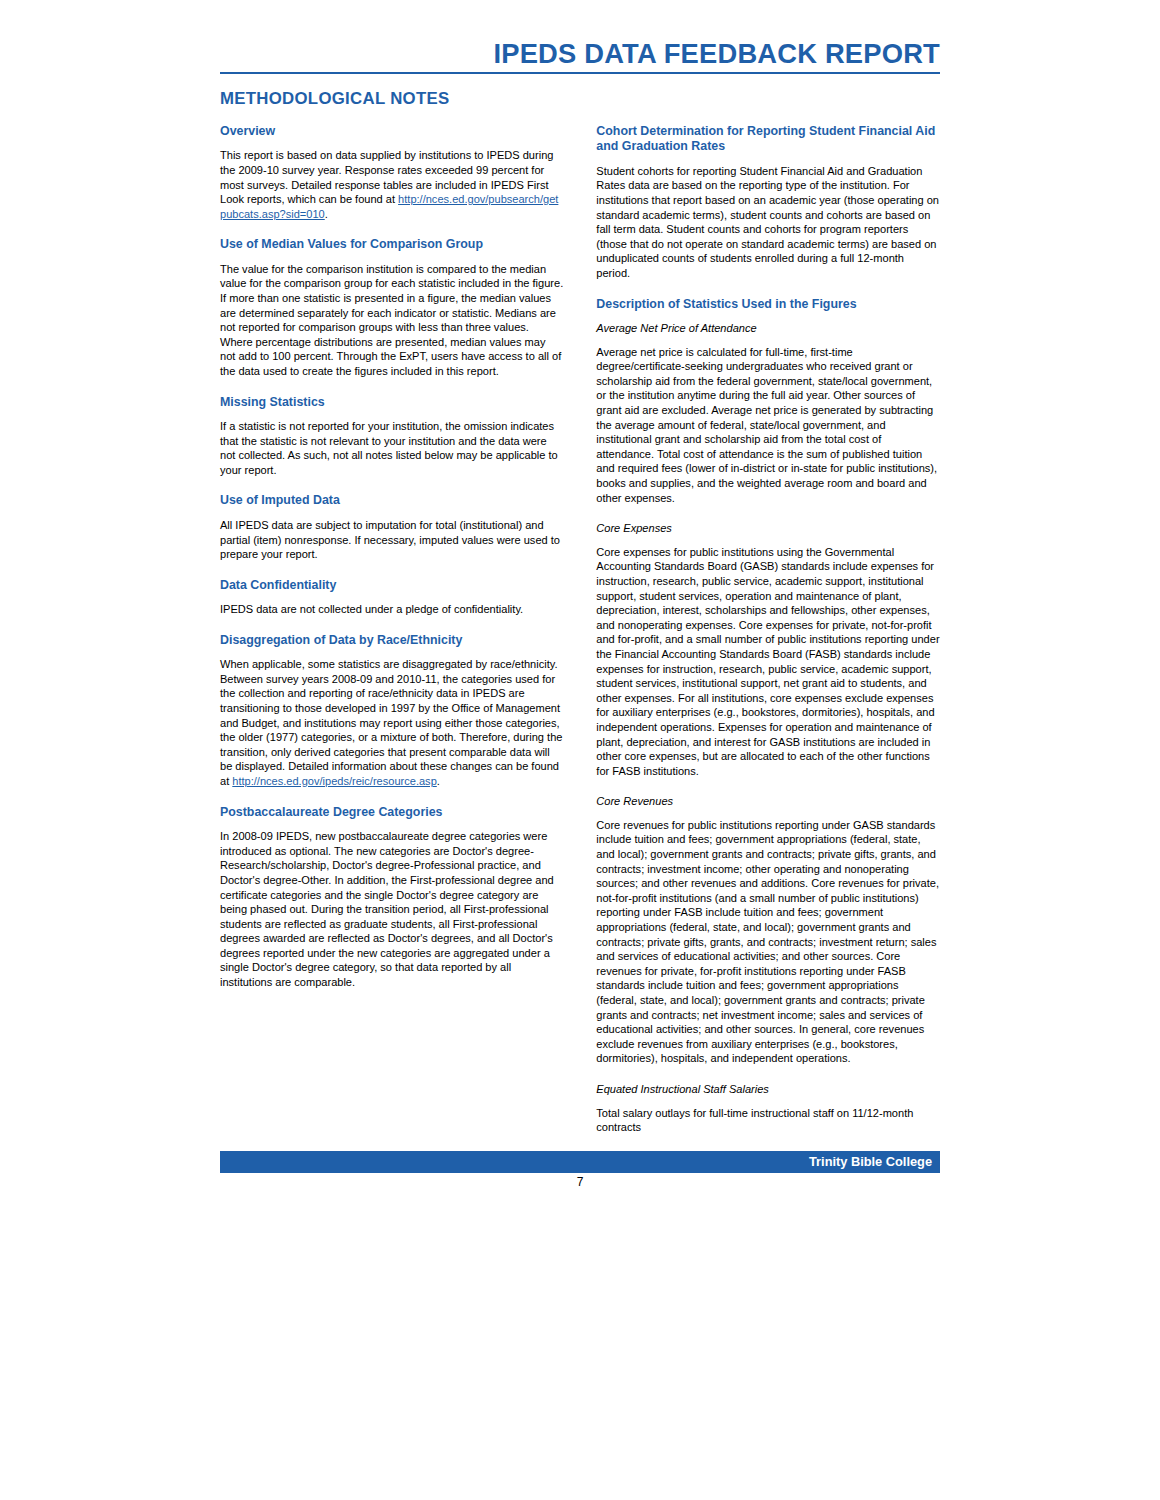IPEDS DATA FEEDBACK REPORT
METHODOLOGICAL NOTES
Overview
This report is based on data supplied by institutions to IPEDS during the 2009-10 survey year. Response rates exceeded 99 percent for most surveys. Detailed response tables are included in IPEDS First Look reports, which can be found at http://nces.ed.gov/pubsearch/getpubcats.asp?sid=010.
Use of Median Values for Comparison Group
The value for the comparison institution is compared to the median value for the comparison group for each statistic included in the figure. If more than one statistic is presented in a figure, the median values are determined separately for each indicator or statistic. Medians are not reported for comparison groups with less than three values. Where percentage distributions are presented, median values may not add to 100 percent. Through the ExPT, users have access to all of the data used to create the figures included in this report.
Missing Statistics
If a statistic is not reported for your institution, the omission indicates that the statistic is not relevant to your institution and the data were not collected. As such, not all notes listed below may be applicable to your report.
Use of Imputed Data
All IPEDS data are subject to imputation for total (institutional) and partial (item) nonresponse. If necessary, imputed values were used to prepare your report.
Data Confidentiality
IPEDS data are not collected under a pledge of confidentiality.
Disaggregation of Data by Race/Ethnicity
When applicable, some statistics are disaggregated by race/ethnicity. Between survey years 2008-09 and 2010-11, the categories used for the collection and reporting of race/ethnicity data in IPEDS are transitioning to those developed in 1997 by the Office of Management and Budget, and institutions may report using either those categories, the older (1977) categories, or a mixture of both. Therefore, during the transition, only derived categories that present comparable data will be displayed. Detailed information about these changes can be found at http://nces.ed.gov/ipeds/reic/resource.asp.
Postbaccalaureate Degree Categories
In 2008-09 IPEDS, new postbaccalaureate degree categories were introduced as optional. The new categories are Doctor's degree-Research/scholarship, Doctor's degree-Professional practice, and Doctor's degree-Other. In addition, the First-professional degree and certificate categories and the single Doctor's degree category are being phased out. During the transition period, all First-professional students are reflected as graduate students, all First-professional degrees awarded are reflected as Doctor's degrees, and all Doctor's degrees reported under the new categories are aggregated under a single Doctor's degree category, so that data reported by all institutions are comparable.
Cohort Determination for Reporting Student Financial Aid and Graduation Rates
Student cohorts for reporting Student Financial Aid and Graduation Rates data are based on the reporting type of the institution. For institutions that report based on an academic year (those operating on standard academic terms), student counts and cohorts are based on fall term data. Student counts and cohorts for program reporters (those that do not operate on standard academic terms) are based on unduplicated counts of students enrolled during a full 12-month period.
Description of Statistics Used in the Figures
Average Net Price of Attendance
Average net price is calculated for full-time, first-time degree/certificate-seeking undergraduates who received grant or scholarship aid from the federal government, state/local government, or the institution anytime during the full aid year. Other sources of grant aid are excluded. Average net price is generated by subtracting the average amount of federal, state/local government, and institutional grant and scholarship aid from the total cost of attendance. Total cost of attendance is the sum of published tuition and required fees (lower of in-district or in-state for public institutions), books and supplies, and the weighted average room and board and other expenses.
Core Expenses
Core expenses for public institutions using the Governmental Accounting Standards Board (GASB) standards include expenses for instruction, research, public service, academic support, institutional support, student services, operation and maintenance of plant, depreciation, interest, scholarships and fellowships, other expenses, and nonoperating expenses. Core expenses for private, not-for-profit and for-profit, and a small number of public institutions reporting under the Financial Accounting Standards Board (FASB) standards include expenses for instruction, research, public service, academic support, student services, institutional support, net grant aid to students, and other expenses. For all institutions, core expenses exclude expenses for auxiliary enterprises (e.g., bookstores, dormitories), hospitals, and independent operations. Expenses for operation and maintenance of plant, depreciation, and interest for GASB institutions are included in other core expenses, but are allocated to each of the other functions for FASB institutions.
Core Revenues
Core revenues for public institutions reporting under GASB standards include tuition and fees; government appropriations (federal, state, and local); government grants and contracts; private gifts, grants, and contracts; investment income; other operating and nonoperating sources; and other revenues and additions. Core revenues for private, not-for-profit institutions (and a small number of public institutions) reporting under FASB include tuition and fees; government appropriations (federal, state, and local); government grants and contracts; private gifts, grants, and contracts; investment return; sales and services of educational activities; and other sources. Core revenues for private, for-profit institutions reporting under FASB standards include tuition and fees; government appropriations (federal, state, and local); government grants and contracts; private grants and contracts; net investment income; sales and services of educational activities; and other sources. In general, core revenues exclude revenues from auxiliary enterprises (e.g., bookstores, dormitories), hospitals, and independent operations.
Equated Instructional Staff Salaries
Total salary outlays for full-time instructional staff on 11/12-month contracts
Trinity Bible College
7